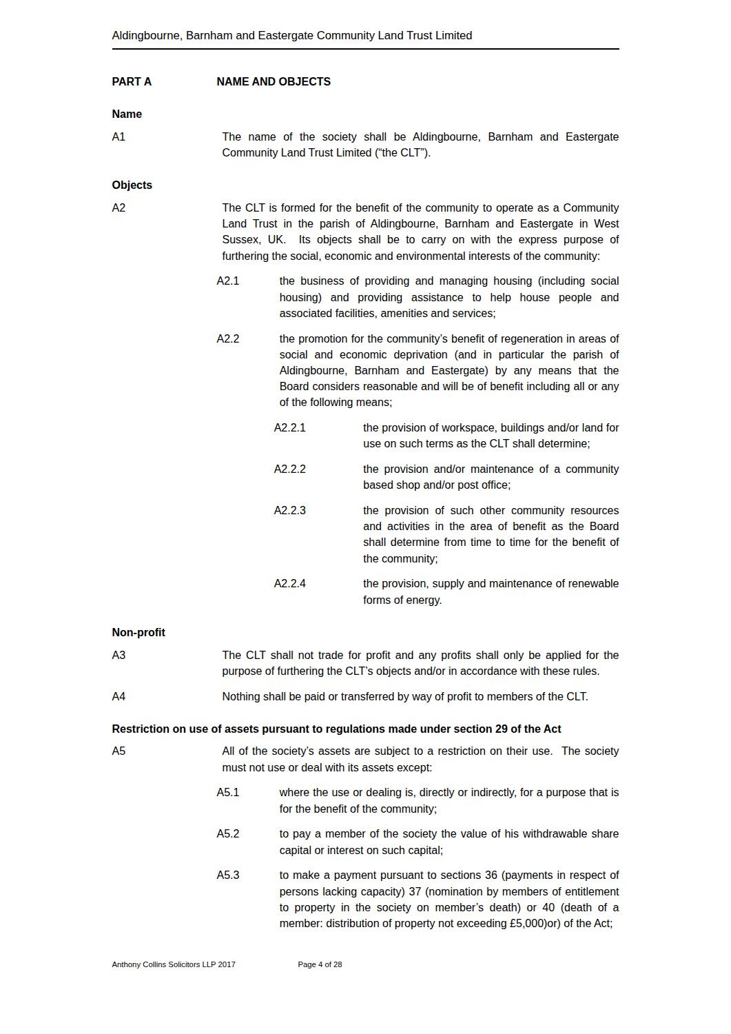Aldingbourne, Barnham and Eastergate Community Land Trust Limited
PART ANAME AND OBJECTS
Name
A1
The name of the society shall be Aldingbourne, Barnham and Eastergate Community Land Trust Limited (“the CLT”).
Objects
A2
The CLT is formed for the benefit of the community to operate as a Community Land Trust in the parish of Aldingbourne, Barnham and Eastergate in West Sussex, UK. Its objects shall be to carry on with the express purpose of furthering the social, economic and environmental interests of the community:
A2.1
the business of providing and managing housing (including social housing) and providing assistance to help house people and associated facilities, amenities and services;
A2.2
the promotion for the community’s benefit of regeneration in areas of social and economic deprivation (and in particular the parish of Aldingbourne, Barnham and Eastergate) by any means that the Board considers reasonable and will be of benefit including all or any of the following means;
A2.2.1
the provision of workspace, buildings and/or land for use on such terms as the CLT shall determine;
A2.2.2
the provision and/or maintenance of a community based shop and/or post office;
A2.2.3
the provision of such other community resources and activities in the area of benefit as the Board shall determine from time to time for the benefit of the community;
A2.2.4
the provision, supply and maintenance of renewable forms of energy.
Non-profit
A3
The CLT shall not trade for profit and any profits shall only be applied for the purpose of furthering the CLT’s objects and/or in accordance with these rules.
A4
Nothing shall be paid or transferred by way of profit to members of the CLT.
Restriction on use of assets pursuant to regulations made under section 29 of the Act
A5
All of the society’s assets are subject to a restriction on their use. The society must not use or deal with its assets except:
A5.1
where the use or dealing is, directly or indirectly, for a purpose that is for the benefit of the community;
A5.2
to pay a member of the society the value of his withdrawable share capital or interest on such capital;
A5.3
to make a payment pursuant to sections 36 (payments in respect of persons lacking capacity) 37 (nomination by members of entitlement to property in the society on member’s death) or 40 (death of a member: distribution of property not exceeding £5,000)or) of the Act;
Anthony Collins Solicitors LLP 2017
Page 4 of 28